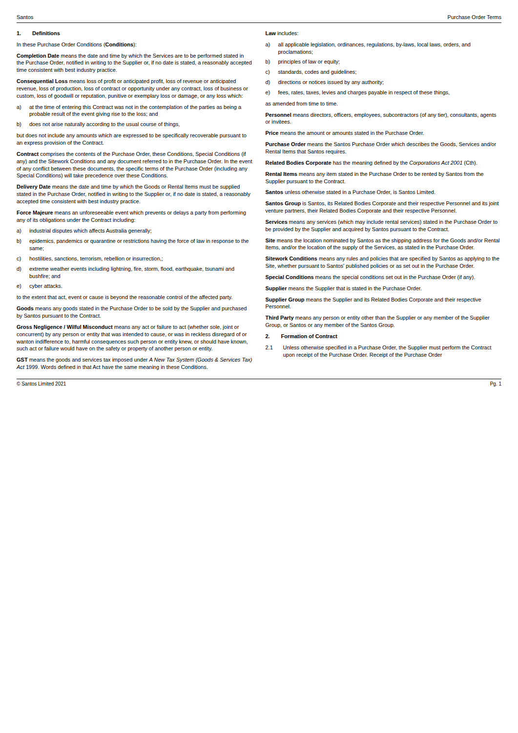Santos Purchase Order Terms
1. Definitions
In these Purchase Order Conditions (Conditions):
Completion Date means the date and time by which the Services are to be performed stated in the Purchase Order, notified in writing to the Supplier or, if no date is stated, a reasonably accepted time consistent with best industry practice.
Consequential Loss means loss of profit or anticipated profit, loss of revenue or anticipated revenue, loss of production, loss of contract or opportunity under any contract, loss of business or custom, loss of goodwill or reputation, punitive or exemplary loss or damage, or any loss which:
a) at the time of entering this Contract was not in the contemplation of the parties as being a probable result of the event giving rise to the loss; and
b) does not arise naturally according to the usual course of things,
but does not include any amounts which are expressed to be specifically recoverable pursuant to an express provision of the Contract.
Contract comprises the contents of the Purchase Order, these Conditions, Special Conditions (if any) and the Sitework Conditions and any document referred to in the Purchase Order. In the event of any conflict between these documents, the specific terms of the Purchase Order (including any Special Conditions) will take precedence over these Conditions.
Delivery Date means the date and time by which the Goods or Rental Items must be supplied stated in the Purchase Order, notified in writing to the Supplier or, if no date is stated, a reasonably accepted time consistent with best industry practice.
Force Majeure means an unforeseeable event which prevents or delays a party from performing any of its obligations under the Contract including:
a) industrial disputes which affects Australia generally;
b) epidemics, pandemics or quarantine or restrictions having the force of law in response to the same;
c) hostilities, sanctions, terrorism, rebellion or insurrection,;
d) extreme weather events including lightning, fire, storm, flood, earthquake, tsunami and bushfire; and
e) cyber attacks.
to the extent that act, event or cause is beyond the reasonable control of the affected party.
Goods means any goods stated in the Purchase Order to be sold by the Supplier and purchased by Santos pursuant to the Contract.
Gross Negligence / Wilful Misconduct means any act or failure to act (whether sole, joint or concurrent) by any person or entity that was intended to cause, or was in reckless disregard of or wanton indifference to, harmful consequences such person or entity knew, or should have known, such act or failure would have on the safety or property of another person or entity.
GST means the goods and services tax imposed under A New Tax System (Goods & Services Tax) Act 1999. Words defined in that Act have the same meaning in these Conditions.
Law includes:
a) all applicable legislation, ordinances, regulations, by-laws, local laws, orders, and proclamations;
b) principles of law or equity;
c) standards, codes and guidelines;
d) directions or notices issued by any authority;
e) fees, rates, taxes, levies and charges payable in respect of these things,
as amended from time to time.
Personnel means directors, officers, employees, subcontractors (of any tier), consultants, agents or invitees.
Price means the amount or amounts stated in the Purchase Order.
Purchase Order means the Santos Purchase Order which describes the Goods, Services and/or Rental Items that Santos requires.
Related Bodies Corporate has the meaning defined by the Corporations Act 2001 (Cth).
Rental Items means any item stated in the Purchase Order to be rented by Santos from the Supplier pursuant to the Contract.
Santos unless otherwise stated in a Purchase Order, is Santos Limited.
Santos Group is Santos, its Related Bodies Corporate and their respective Personnel and its joint venture partners, their Related Bodies Corporate and their respective Personnel.
Services means any services (which may include rental services) stated in the Purchase Order to be provided by the Supplier and acquired by Santos pursuant to the Contract.
Site means the location nominated by Santos as the shipping address for the Goods and/or Rental Items, and/or the location of the supply of the Services, as stated in the Purchase Order.
Sitework Conditions means any rules and policies that are specified by Santos as applying to the Site, whether pursuant to Santos' published policies or as set out in the Purchase Order.
Special Conditions means the special conditions set out in the Purchase Order (if any).
Supplier means the Supplier that is stated in the Purchase Order.
Supplier Group means the Supplier and its Related Bodies Corporate and their respective Personnel.
Third Party means any person or entity other than the Supplier or any member of the Supplier Group, or Santos or any member of the Santos Group.
2. Formation of Contract
2.1 Unless otherwise specified in a Purchase Order, the Supplier must perform the Contract upon receipt of the Purchase Order. Receipt of the Purchase Order
© Santos Limited 2021 Pg. 1